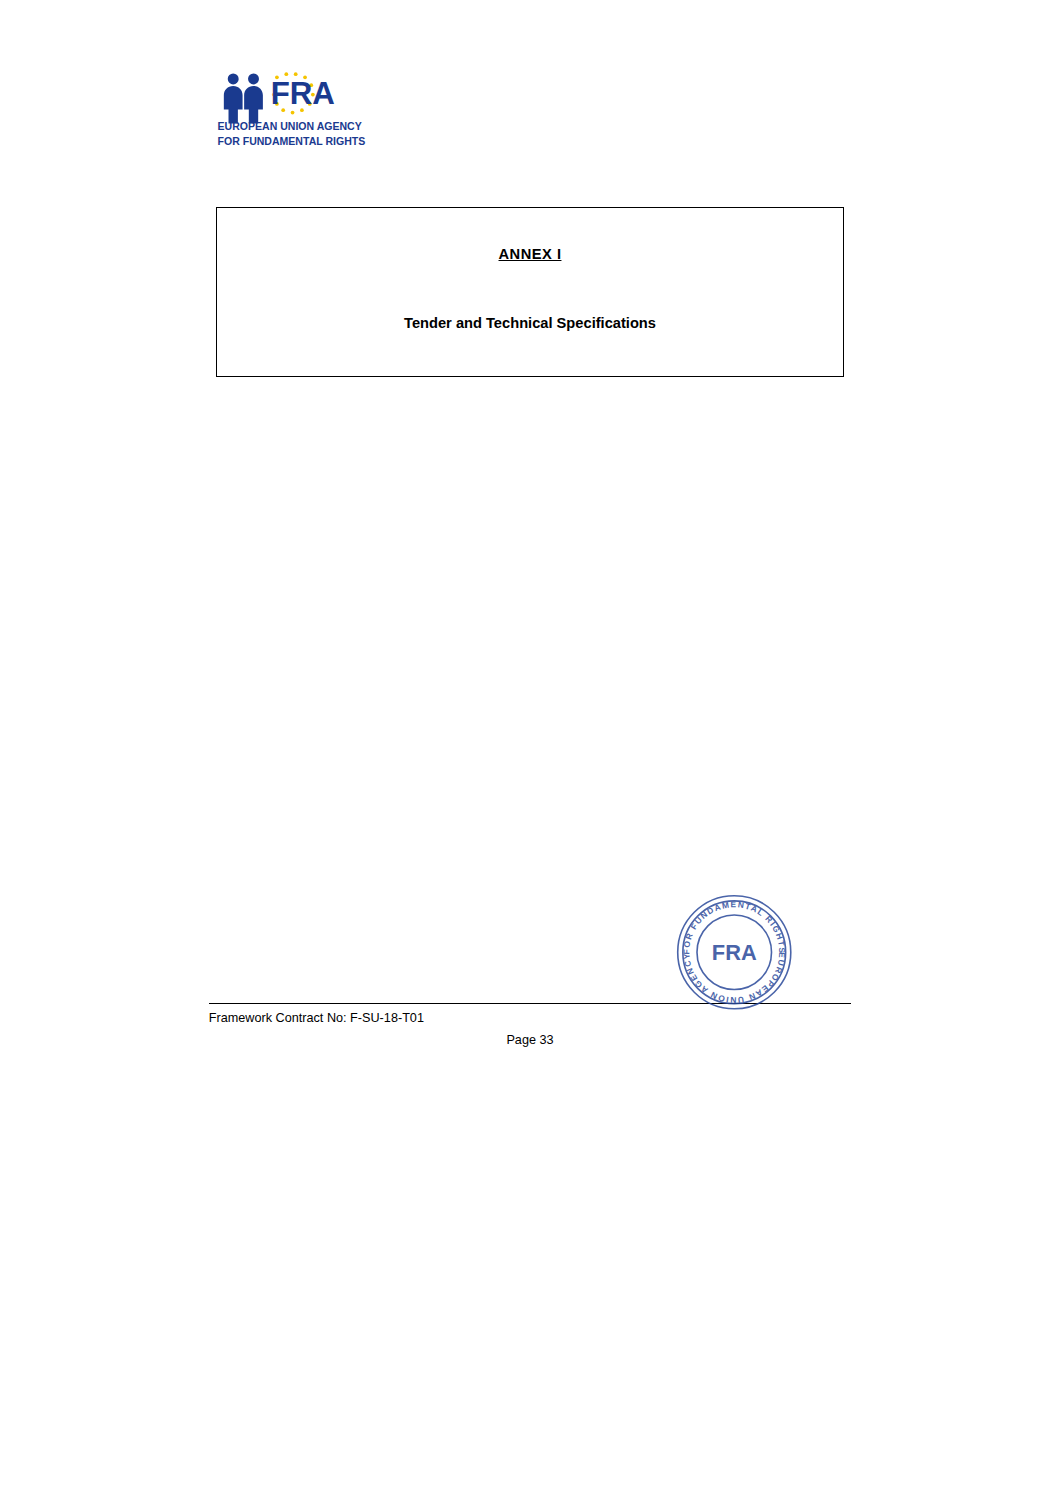FRA EUROPEAN UNION AGENCY FOR FUNDAMENTAL RIGHTS
ANNEX I
Tender and Technical Specifications
Framework Contract No: F-SU-18-T01
Page 33
FOR FUNDAMENTAL RIGHTS EUROPEAN UNION AGENCY FRA